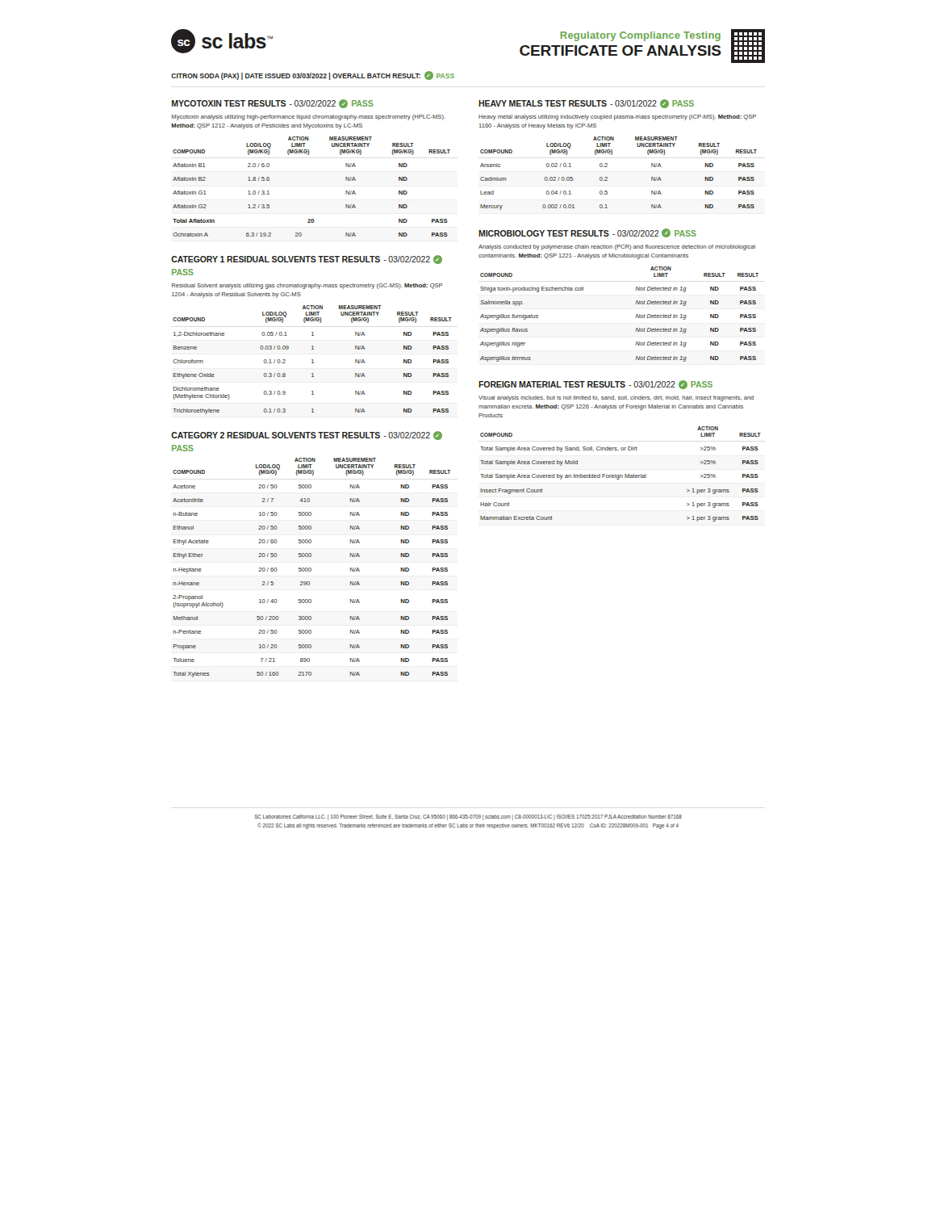sc
sc labs™
Regulatory Compliance Testing
CERTIFICATE OF ANALYSIS
CITRON SODA (PAX) | DATE ISSUED 03/03/2022 | OVERALL BATCH RESULT: ✓PASS
MYCOTOXIN TEST RESULTS - 03/02/2022 ✓PASS
Mycotoxin analysis utilizing high-performance liquid chromatography-mass spectrometry (HPLC-MS). Method: QSP 1212 - Analysis of Pesticides and Mycotoxins by LC-MS
| COMPOUND | LOD/LOQ (µg/kg) | ACTION LIMIT (µg/kg) | MEASUREMENT UNCERTAINTY (µg/kg) | RESULT (µg/kg) | RESULT |
| --- | --- | --- | --- | --- | --- |
| Aflatoxin B1 | 2.0 / 6.0 | | N/A | ND | |
| Aflatoxin B2 | 1.8 / 5.6 | | N/A | ND | |
| Aflatoxin G1 | 1.0 / 3.1 | | N/A | ND | |
| Aflatoxin G2 | 1.2 / 3.5 | | N/A | ND | |
| Total Aflatoxin | 20 | ND | PASS |
| Ochratoxin A | 6.3 / 19.2 | 20 | N/A | ND | PASS |
CATEGORY 1 RESIDUAL SOLVENTS TEST RESULTS - 03/02/2022 ✓PASS
Residual Solvent analysis utilizing gas chromatography-mass spectrometry (GC-MS). Method: QSP 1204 - Analysis of Residual Solvents by GC-MS
| COMPOUND | LOD/LOQ (µg/g) | ACTION LIMIT (µg/g) | MEASUREMENT UNCERTAINTY (µg/g) | RESULT (µg/g) | RESULT |
| --- | --- | --- | --- | --- | --- |
| 1,2-Dichloroethane | 0.05 / 0.1 | 1 | N/A | ND | PASS |
| Benzene | 0.03 / 0.09 | 1 | N/A | ND | PASS |
| Chloroform | 0.1 / 0.2 | 1 | N/A | ND | PASS |
| Ethylene Oxide | 0.3 / 0.8 | 1 | N/A | ND | PASS |
| Dichloromethane (Methylene Chloride) | 0.3 / 0.9 | 1 | N/A | ND | PASS |
| Trichloroethylene | 0.1 / 0.3 | 1 | N/A | ND | PASS |
CATEGORY 2 RESIDUAL SOLVENTS TEST RESULTS - 03/02/2022 ✓PASS
| COMPOUND | LOD/LOQ (µg/g) | ACTION LIMIT (µg/g) | MEASUREMENT UNCERTAINTY (µg/g) | RESULT (µg/g) | RESULT |
| --- | --- | --- | --- | --- | --- |
| Acetone | 20 / 50 | 5000 | N/A | ND | PASS |
| Acetonitrile | 2 / 7 | 410 | N/A | ND | PASS |
| n-Butane | 10 / 50 | 5000 | N/A | ND | PASS |
| Ethanol | 20 / 50 | 5000 | N/A | ND | PASS |
| Ethyl Acetate | 20 / 60 | 5000 | N/A | ND | PASS |
| Ethyl Ether | 20 / 50 | 5000 | N/A | ND | PASS |
| n-Heptane | 20 / 60 | 5000 | N/A | ND | PASS |
| n-Hexane | 2 / 5 | 290 | N/A | ND | PASS |
| 2-Propanol (Isopropyl Alcohol) | 10 / 40 | 5000 | N/A | ND | PASS |
| Methanol | 50 / 200 | 3000 | N/A | ND | PASS |
| n-Pentane | 20 / 50 | 5000 | N/A | ND | PASS |
| Propane | 10 / 20 | 5000 | N/A | ND | PASS |
| Toluene | 7 / 21 | 890 | N/A | ND | PASS |
| Total Xylenes | 50 / 160 | 2170 | N/A | ND | PASS |
HEAVY METALS TEST RESULTS - 03/01/2022 ✓PASS
Heavy metal analysis utilizing inductively coupled plasma-mass spectrometry (ICP-MS). Method: QSP 1160 - Analysis of Heavy Metals by ICP-MS
| COMPOUND | LOD/LOQ (µg/g) | ACTION LIMIT (µg/g) | MEASUREMENT UNCERTAINTY (µg/g) | RESULT (µg/g) | RESULT |
| --- | --- | --- | --- | --- | --- |
| Arsenic | 0.02 / 0.1 | 0.2 | N/A | ND | PASS |
| Cadmium | 0.02 / 0.05 | 0.2 | N/A | ND | PASS |
| Lead | 0.04 / 0.1 | 0.5 | N/A | ND | PASS |
| Mercury | 0.002 / 0.01 | 0.1 | N/A | ND | PASS |
MICROBIOLOGY TEST RESULTS - 03/02/2022 ✓PASS
Analysis conducted by polymerase chain reaction (PCR) and fluorescence detection of microbiological contaminants. Method: QSP 1221 - Analysis of Microbiological Contaminants
| COMPOUND | ACTION LIMIT | RESULT | RESULT |
| --- | --- | --- | --- |
| Shiga toxin-producing Escherichia coli | Not Detected in 1g | ND | PASS |
| Salmonella spp. | Not Detected in 1g | ND | PASS |
| Aspergillus fumigatus | Not Detected in 1g | ND | PASS |
| Aspergillus flavus | Not Detected in 1g | ND | PASS |
| Aspergillus niger | Not Detected in 1g | ND | PASS |
| Aspergillus terreus | Not Detected in 1g | ND | PASS |
FOREIGN MATERIAL TEST RESULTS - 03/01/2022 ✓PASS
Visual analysis includes, but is not limited to, sand, soil, cinders, dirt, mold, hair, insect fragments, and mammalian excreta. Method: QSP 1226 - Analysis of Foreign Material in Cannabis and Cannabis Products
| COMPOUND | ACTION LIMIT | RESULT |
| --- | --- | --- |
| Total Sample Area Covered by Sand, Soil, Cinders, or Dirt | >25% | PASS |
| Total Sample Area Covered by Mold | >25% | PASS |
| Total Sample Area Covered by an Imbedded Foreign Material | >25% | PASS |
| Insect Fragment Count | > 1 per 3 grams | PASS |
| Hair Count | > 1 per 3 grams | PASS |
| Mammalian Excreta Count | > 1 per 3 grams | PASS |
SC Laboratories California LLC. | 100 Pioneer Street, Suite E, Santa Cruz, CA 95060 | 866-435-0709 | sclabs.com | C8-0000013-LIC | ISO/IES 17025:2017 PJLA Accreditation Number 87168
© 2022 SC Labs all rights reserved. Trademarks referenced are trademarks of either SC Labs or their respective owners. MKT00162 REV6 12/20 CoA ID: 220228M009-001 Page 4 of 4